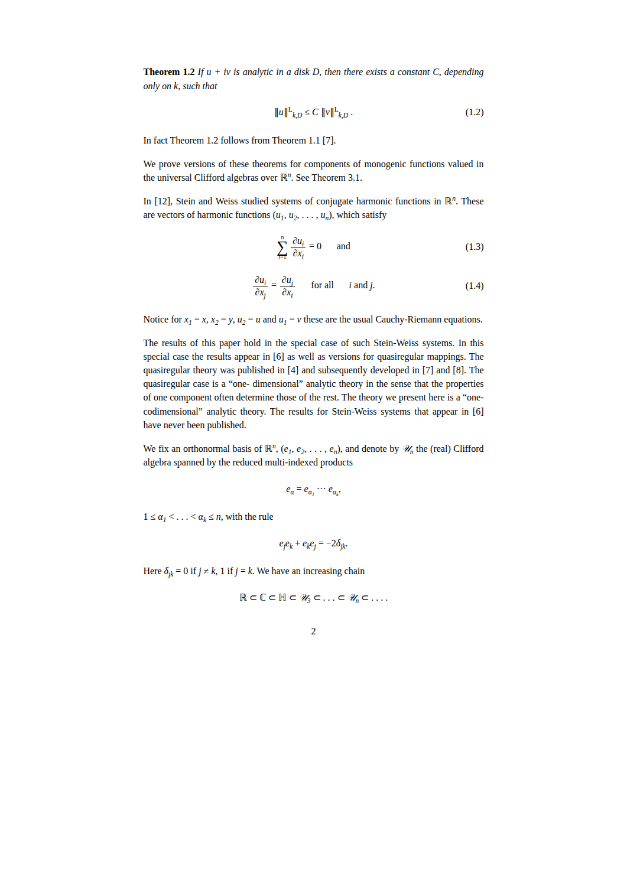Theorem 1.2 If u + iv is analytic in a disk D, then there exists a constant C, depending only on k, such that
∥u∥Lk,D ≤ C ∥v∥Lk,D . (1.2)
In fact Theorem 1.2 follows from Theorem 1.1 [7].
We prove versions of these theorems for components of monogenic functions valued in the universal Clifford algebras over ℝn. See Theorem 3.1.
In [12], Stein and Weiss studied systems of conjugate harmonic functions in ℝn. These are vectors of harmonic functions (u1, u2, . . . , un), which satisfy
n∑i=1∂ui∂xi = 0 and (1.3)
∂ui∂xj = ∂uj∂xi for all i and j. (1.4)
Notice for x1 = x, x2 = y, u2 = u and u1 = v these are the usual Cauchy-Riemann equations.
The results of this paper hold in the special case of such Stein-Weiss systems. In this special case the results appear in [6] as well as versions for quasiregular mappings. The quasiregular theory was published in [4] and subsequently developed in [7] and [8]. The quasiregular case is a “one- dimensional” analytic theory in the sense that the properties of one component often determine those of the rest. The theory we present here is a “one- codimensional” analytic theory. The results for Stein-Weiss systems that appear in [6] have never been published.
We fix an orthonormal basis of ℝn, (e1, e2, . . . , en), and denote by 𝒰n the (real) Clifford algebra spanned by the reduced multi-indexed products
eα = eα1 ··· eαk,
1 ≤ α1 < . . . < αk ≤ n, with the rule
ejek + ekej = −2δjk.
Here δjk = 0 if j ≠ k, 1 if j = k. We have an increasing chain
ℝ ⊂ ℂ ⊂ ℍ ⊂ 𝒰3 ⊂ . . . ⊂ 𝒰n ⊂ . . . .
2